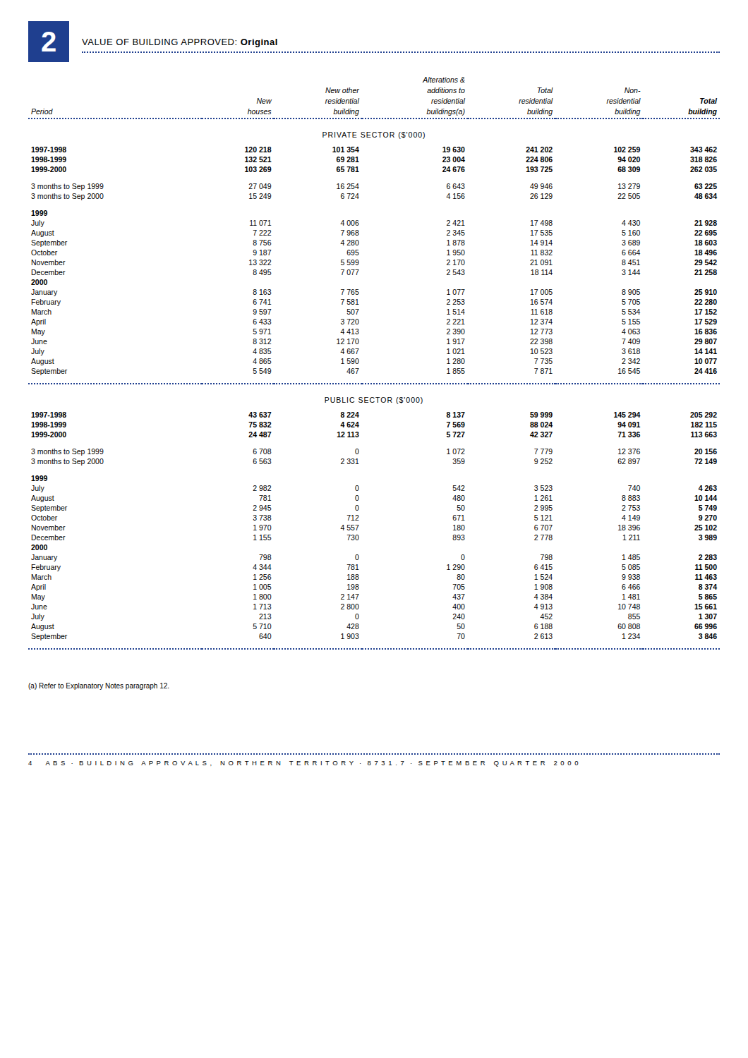2
VALUE OF BUILDING APPROVED: Original
| | | | Alterations & | | | |
| --- | --- | --- | --- | --- | --- | --- |
| | | New other | additions to | Total | Non- | |
| | New | residential | residential | residential | residential | Total |
| Period | houses | building | buildings(a) | building | building | building |
| PRIVATE SECTOR ($'000) |
| 1997-1998 | 120 218 | 101 354 | 19 630 | 241 202 | 102 259 | 343 462 |
| 1998-1999 | 132 521 | 69 281 | 23 004 | 224 806 | 94 020 | 318 826 |
| 1999-2000 | 103 269 | 65 781 | 24 676 | 193 725 | 68 309 | 262 035 |
| 3 months to Sep 1999 | 27 049 | 16 254 | 6 643 | 49 946 | 13 279 | 63 225 |
| 3 months to Sep 2000 | 15 249 | 6 724 | 4 156 | 26 129 | 22 505 | 48 634 |
| 1999 | |
| July | 11 071 | 4 006 | 2 421 | 17 498 | 4 430 | 21 928 |
| August | 7 222 | 7 968 | 2 345 | 17 535 | 5 160 | 22 695 |
| September | 8 756 | 4 280 | 1 878 | 14 914 | 3 689 | 18 603 |
| October | 9 187 | 695 | 1 950 | 11 832 | 6 664 | 18 496 |
| November | 13 322 | 5 599 | 2 170 | 21 091 | 8 451 | 29 542 |
| December | 8 495 | 7 077 | 2 543 | 18 114 | 3 144 | 21 258 |
| 2000 | |
| January | 8 163 | 7 765 | 1 077 | 17 005 | 8 905 | 25 910 |
| February | 6 741 | 7 581 | 2 253 | 16 574 | 5 705 | 22 280 |
| March | 9 597 | 507 | 1 514 | 11 618 | 5 534 | 17 152 |
| April | 6 433 | 3 720 | 2 221 | 12 374 | 5 155 | 17 529 |
| May | 5 971 | 4 413 | 2 390 | 12 773 | 4 063 | 16 836 |
| June | 8 312 | 12 170 | 1 917 | 22 398 | 7 409 | 29 807 |
| July | 4 835 | 4 667 | 1 021 | 10 523 | 3 618 | 14 141 |
| August | 4 865 | 1 590 | 1 280 | 7 735 | 2 342 | 10 077 |
| September | 5 549 | 467 | 1 855 | 7 871 | 16 545 | 24 416 |
| PUBLIC SECTOR ($'000) |
| 1997-1998 | 43 637 | 8 224 | 8 137 | 59 999 | 145 294 | 205 292 |
| 1998-1999 | 75 832 | 4 624 | 7 569 | 88 024 | 94 091 | 182 115 |
| 1999-2000 | 24 487 | 12 113 | 5 727 | 42 327 | 71 336 | 113 663 |
| 3 months to Sep 1999 | 6 708 | 0 | 1 072 | 7 779 | 12 376 | 20 156 |
| 3 months to Sep 2000 | 6 563 | 2 331 | 359 | 9 252 | 62 897 | 72 149 |
| 1999 | |
| July | 2 982 | 0 | 542 | 3 523 | 740 | 4 263 |
| August | 781 | 0 | 480 | 1 261 | 8 883 | 10 144 |
| September | 2 945 | 0 | 50 | 2 995 | 2 753 | 5 749 |
| October | 3 738 | 712 | 671 | 5 121 | 4 149 | 9 270 |
| November | 1 970 | 4 557 | 180 | 6 707 | 18 396 | 25 102 |
| December | 1 155 | 730 | 893 | 2 778 | 1 211 | 3 989 |
| 2000 | |
| January | 798 | 0 | 0 | 798 | 1 485 | 2 283 |
| February | 4 344 | 781 | 1 290 | 6 415 | 5 085 | 11 500 |
| March | 1 256 | 188 | 80 | 1 524 | 9 938 | 11 463 |
| April | 1 005 | 198 | 705 | 1 908 | 6 466 | 8 374 |
| May | 1 800 | 2 147 | 437 | 4 384 | 1 481 | 5 865 |
| June | 1 713 | 2 800 | 400 | 4 913 | 10 748 | 15 661 |
| July | 213 | 0 | 240 | 452 | 855 | 1 307 |
| August | 5 710 | 428 | 50 | 6 188 | 60 808 | 66 996 |
| September | 640 | 1 903 | 70 | 2 613 | 1 234 | 3 846 |
(a) Refer to Explanatory Notes paragraph 12.
4 A B S · B U I L D I N G A P P R O V A L S , N O R T H E R N T E R R I T O R Y · 8 7 3 1 . 7 · S E P T E M B E R Q U A R T E R 2 0 0 0